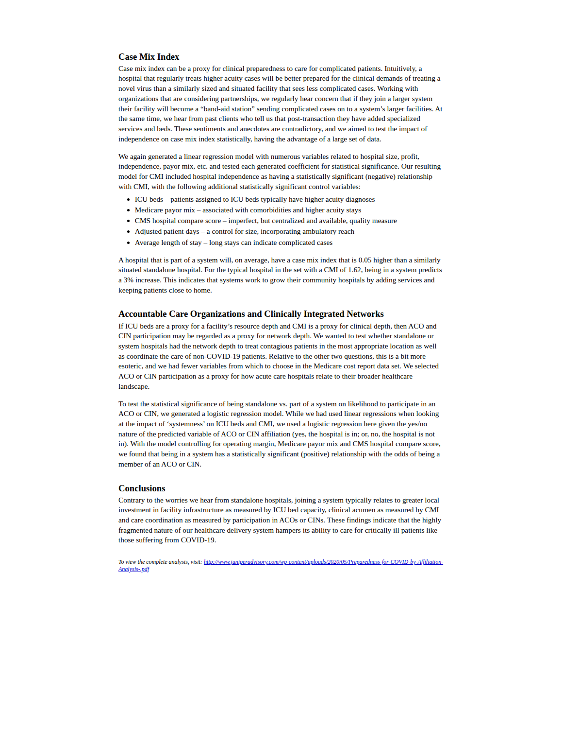Case Mix Index
Case mix index can be a proxy for clinical preparedness to care for complicated patients. Intuitively, a hospital that regularly treats higher acuity cases will be better prepared for the clinical demands of treating a novel virus than a similarly sized and situated facility that sees less complicated cases. Working with organizations that are considering partnerships, we regularly hear concern that if they join a larger system their facility will become a “band-aid station” sending complicated cases on to a system’s larger facilities. At the same time, we hear from past clients who tell us that post-transaction they have added specialized services and beds. These sentiments and anecdotes are contradictory, and we aimed to test the impact of independence on case mix index statistically, having the advantage of a large set of data.
We again generated a linear regression model with numerous variables related to hospital size, profit, independence, payor mix, etc. and tested each generated coefficient for statistical significance. Our resulting model for CMI included hospital independence as having a statistically significant (negative) relationship with CMI, with the following additional statistically significant control variables:
ICU beds – patients assigned to ICU beds typically have higher acuity diagnoses
Medicare payor mix – associated with comorbidities and higher acuity stays
CMS hospital compare score – imperfect, but centralized and available, quality measure
Adjusted patient days – a control for size, incorporating ambulatory reach
Average length of stay – long stays can indicate complicated cases
A hospital that is part of a system will, on average, have a case mix index that is 0.05 higher than a similarly situated standalone hospital. For the typical hospital in the set with a CMI of 1.62, being in a system predicts a 3% increase. This indicates that systems work to grow their community hospitals by adding services and keeping patients close to home.
Accountable Care Organizations and Clinically Integrated Networks
If ICU beds are a proxy for a facility’s resource depth and CMI is a proxy for clinical depth, then ACO and CIN participation may be regarded as a proxy for network depth. We wanted to test whether standalone or system hospitals had the network depth to treat contagious patients in the most appropriate location as well as coordinate the care of non-COVID-19 patients. Relative to the other two questions, this is a bit more esoteric, and we had fewer variables from which to choose in the Medicare cost report data set. We selected ACO or CIN participation as a proxy for how acute care hospitals relate to their broader healthcare landscape.
To test the statistical significance of being standalone vs. part of a system on likelihood to participate in an ACO or CIN, we generated a logistic regression model. While we had used linear regressions when looking at the impact of ‘systemness’ on ICU beds and CMI, we used a logistic regression here given the yes/no nature of the predicted variable of ACO or CIN affiliation (yes, the hospital is in; or, no, the hospital is not in). With the model controlling for operating margin, Medicare payor mix and CMS hospital compare score, we found that being in a system has a statistically significant (positive) relationship with the odds of being a member of an ACO or CIN.
Conclusions
Contrary to the worries we hear from standalone hospitals, joining a system typically relates to greater local investment in facility infrastructure as measured by ICU bed capacity, clinical acumen as measured by CMI and care coordination as measured by participation in ACOs or CINs. These findings indicate that the highly fragmented nature of our healthcare delivery system hampers its ability to care for critically ill patients like those suffering from COVID-19.
To view the complete analysis, visit: http://www.juniperadvisory.com/wp-content/uploads/2020/05/Preparedness-for-COVID-by-Affiliation-Analysis-.pdf